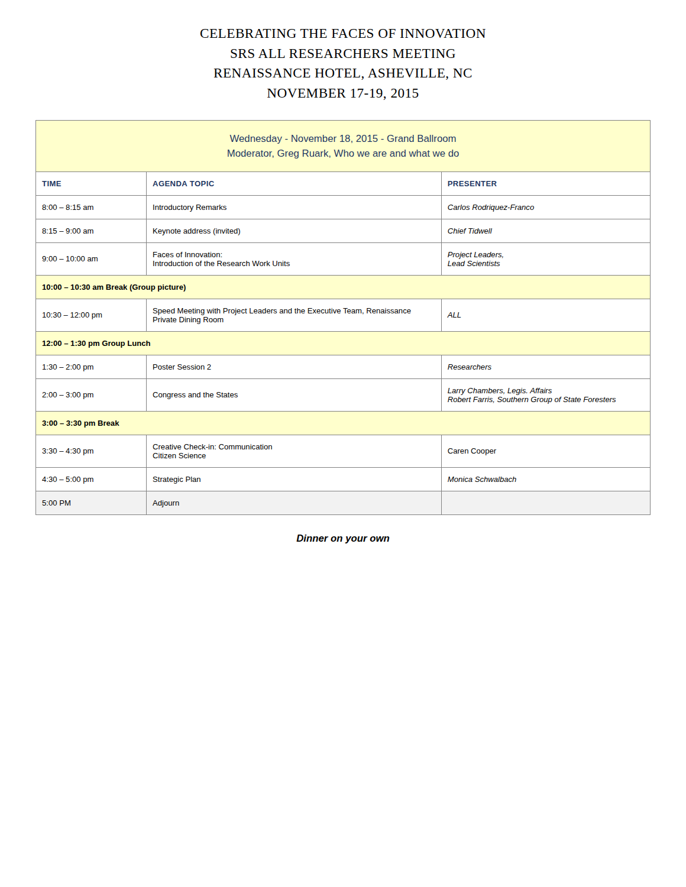CELEBRATING THE FACES OF INNOVATION
SRS ALL RESEARCHERS MEETING
RENAISSANCE HOTEL, ASHEVILLE, NC
NOVEMBER 17-19, 2015
| Wednesday - November 18, 2015 - Grand Ballroom Moderator, Greg Ruark, Who we are and what we do |
| TIME | AGENDA TOPIC | PRESENTER |
| 8:00 – 8:15 am | Introductory Remarks | Carlos Rodriquez-Franco |
| 8:15 – 9:00 am | Keynote address (invited) | Chief Tidwell |
| 9:00 – 10:00 am | Faces of Innovation: Introduction of the Research Work Units | Project Leaders, Lead Scientists |
| 10:00 – 10:30 am Break (Group picture) |
| 10:30 – 12:00 pm | Speed Meeting with Project Leaders and the Executive Team, Renaissance Private Dining Room | ALL |
| 12:00 – 1:30 pm Group Lunch |
| 1:30 – 2:00 pm | Poster Session 2 | Researchers |
| 2:00 – 3:00 pm | Congress and the States | Larry Chambers, Legis. Affairs Robert Farris, Southern Group of State Foresters |
| 3:00 – 3:30 pm Break |
| 3:30 – 4:30 pm | Creative Check-in: Communication Citizen Science | Caren Cooper |
| 4:30 – 5:00 pm | Strategic Plan | Monica Schwalbach |
| 5:00 PM | Adjourn | |
Dinner on your own